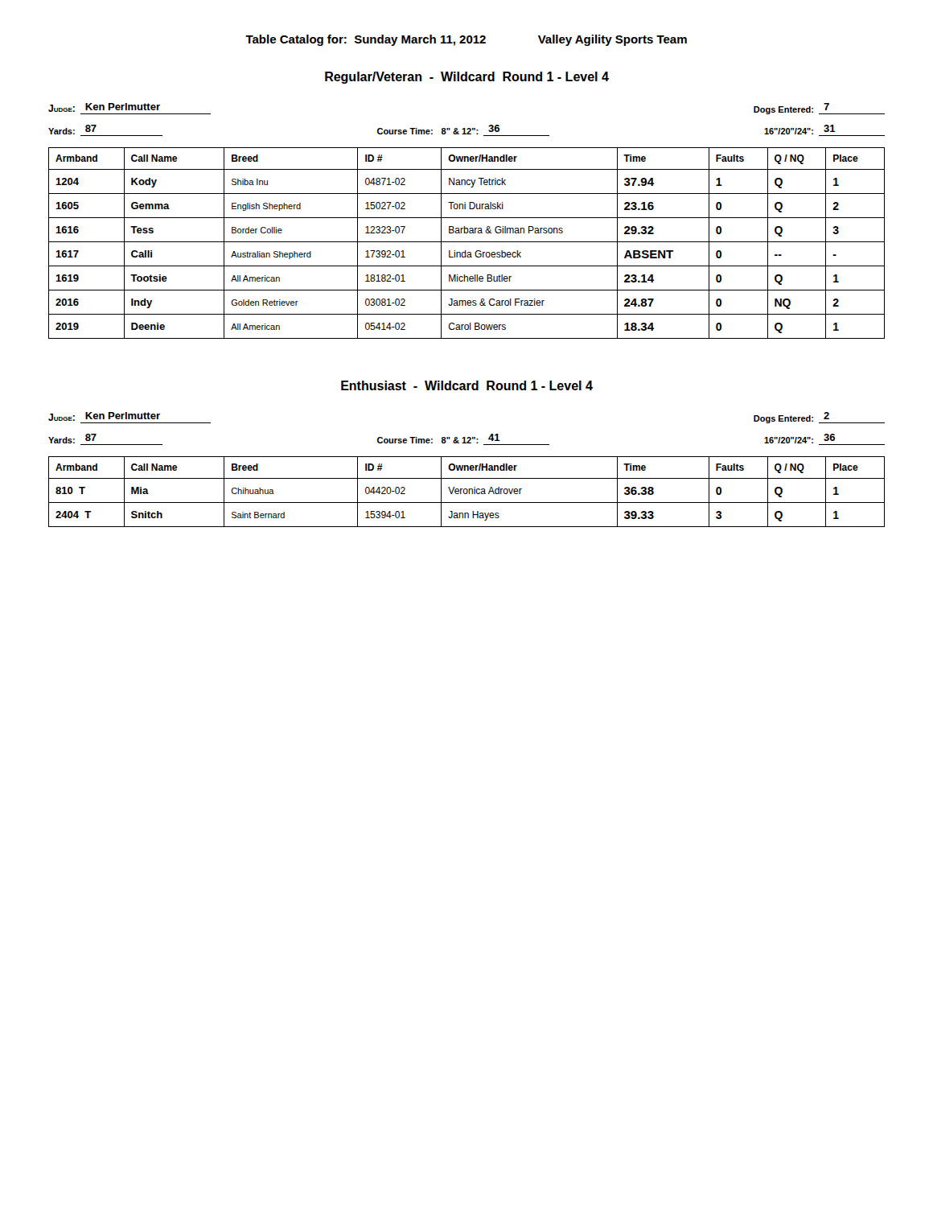Table Catalog for: Sunday March 11, 2012 Valley Agility Sports Team
Regular/Veteran - Wildcard Round 1 - Level 4
Judge: Ken Perlmutter Dogs Entered: 7
Yards: 87 Course Time: 8" & 12": 36 16"/20"/24": 31
| Armband | Call Name | Breed | ID # | Owner/Handler | Time | Faults | Q / NQ | Place |
| --- | --- | --- | --- | --- | --- | --- | --- | --- |
| 1204 | Kody | Shiba Inu | 04871-02 | Nancy Tetrick | 37.94 | 1 | Q | 1 |
| 1605 | Gemma | English Shepherd | 15027-02 | Toni Duralski | 23.16 | 0 | Q | 2 |
| 1616 | Tess | Border Collie | 12323-07 | Barbara & Gilman Parsons | 29.32 | 0 | Q | 3 |
| 1617 | Calli | Australian Shepherd | 17392-01 | Linda Groesbeck | ABSENT | 0 | -- | - |
| 1619 | Tootsie | All American | 18182-01 | Michelle Butler | 23.14 | 0 | Q | 1 |
| 2016 | Indy | Golden Retriever | 03081-02 | James & Carol Frazier | 24.87 | 0 | NQ | 2 |
| 2019 | Deenie | All American | 05414-02 | Carol Bowers | 18.34 | 0 | Q | 1 |
Enthusiast - Wildcard Round 1 - Level 4
Judge: Ken Perlmutter Dogs Entered: 2
Yards: 87 Course Time: 8" & 12": 41 16"/20"/24": 36
| Armband | Call Name | Breed | ID # | Owner/Handler | Time | Faults | Q / NQ | Place |
| --- | --- | --- | --- | --- | --- | --- | --- | --- |
| 810 T | Mia | Chihuahua | 04420-02 | Veronica Adrover | 36.38 | 0 | Q | 1 |
| 2404 T | Snitch | Saint Bernard | 15394-01 | Jann Hayes | 39.33 | 3 | Q | 1 |